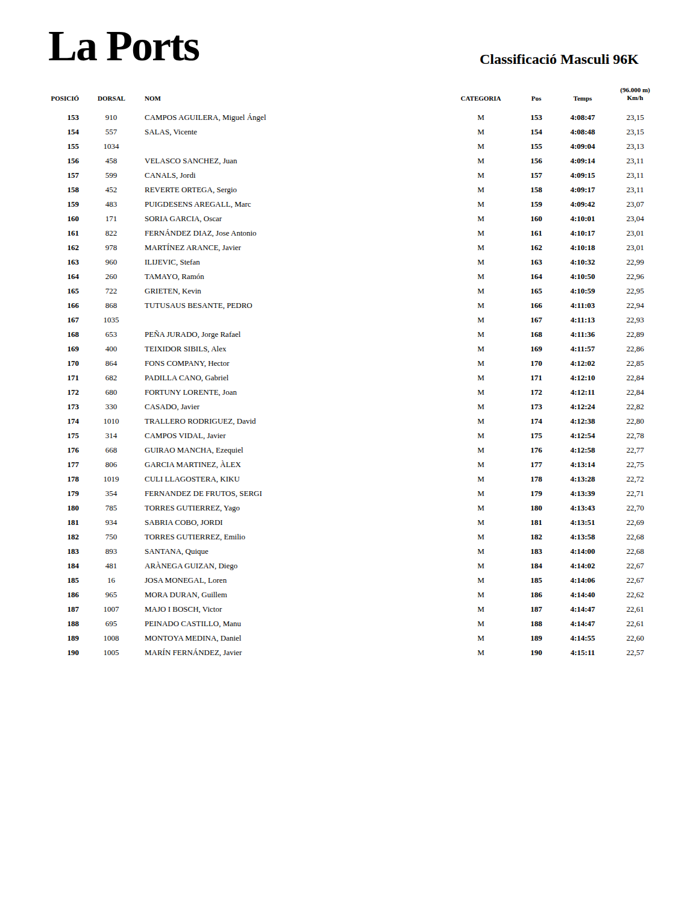La Ports
Classificació Masculi 96K
| POSICIÓ | DORSAL | NOM | CATEGORIA | Pos | Temps | (96.000 m) Km/h |
| --- | --- | --- | --- | --- | --- | --- |
| 153 | 910 | CAMPOS AGUILERA, Miguel Ángel | M | 153 | 4:08:47 | 23,15 |
| 154 | 557 | SALAS, Vicente | M | 154 | 4:08:48 | 23,15 |
| 155 | 1034 | | M | 155 | 4:09:04 | 23,13 |
| 156 | 458 | VELASCO SANCHEZ, Juan | M | 156 | 4:09:14 | 23,11 |
| 157 | 599 | CANALS, Jordi | M | 157 | 4:09:15 | 23,11 |
| 158 | 452 | REVERTE ORTEGA, Sergio | M | 158 | 4:09:17 | 23,11 |
| 159 | 483 | PUIGDESENS AREGALL, Marc | M | 159 | 4:09:42 | 23,07 |
| 160 | 171 | SORIA GARCIA, Oscar | M | 160 | 4:10:01 | 23,04 |
| 161 | 822 | FERNÁNDEZ DIAZ, Jose Antonio | M | 161 | 4:10:17 | 23,01 |
| 162 | 978 | MARTÍNEZ ARANCE, Javier | M | 162 | 4:10:18 | 23,01 |
| 163 | 960 | ILIJEVIC, Stefan | M | 163 | 4:10:32 | 22,99 |
| 164 | 260 | TAMAYO, Ramón | M | 164 | 4:10:50 | 22,96 |
| 165 | 722 | GRIETEN, Kevin | M | 165 | 4:10:59 | 22,95 |
| 166 | 868 | TUTUSAUS BESANTE, PEDRO | M | 166 | 4:11:03 | 22,94 |
| 167 | 1035 | | M | 167 | 4:11:13 | 22,93 |
| 168 | 653 | PEÑA JURADO, Jorge Rafael | M | 168 | 4:11:36 | 22,89 |
| 169 | 400 | TEIXIDOR SIBILS, Alex | M | 169 | 4:11:57 | 22,86 |
| 170 | 864 | FONS COMPANY, Hector | M | 170 | 4:12:02 | 22,85 |
| 171 | 682 | PADILLA CANO, Gabriel | M | 171 | 4:12:10 | 22,84 |
| 172 | 680 | FORTUNY LORENTE, Joan | M | 172 | 4:12:11 | 22,84 |
| 173 | 330 | CASADO, Javier | M | 173 | 4:12:24 | 22,82 |
| 174 | 1010 | TRALLERO RODRIGUEZ, David | M | 174 | 4:12:38 | 22,80 |
| 175 | 314 | CAMPOS VIDAL, Javier | M | 175 | 4:12:54 | 22,78 |
| 176 | 668 | GUIRAO MANCHA, Ezequiel | M | 176 | 4:12:58 | 22,77 |
| 177 | 806 | GARCIA MARTINEZ, ÀLEX | M | 177 | 4:13:14 | 22,75 |
| 178 | 1019 | CULI LLAGOSTERA, KIKU | M | 178 | 4:13:28 | 22,72 |
| 179 | 354 | FERNANDEZ DE FRUTOS, SERGI | M | 179 | 4:13:39 | 22,71 |
| 180 | 785 | TORRES GUTIERREZ, Yago | M | 180 | 4:13:43 | 22,70 |
| 181 | 934 | SABRIA COBO, JORDI | M | 181 | 4:13:51 | 22,69 |
| 182 | 750 | TORRES GUTIERREZ, Emilio | M | 182 | 4:13:58 | 22,68 |
| 183 | 893 | SANTANA, Quique | M | 183 | 4:14:00 | 22,68 |
| 184 | 481 | ARÀNEGA GUIZAN, Diego | M | 184 | 4:14:02 | 22,67 |
| 185 | 16 | JOSA MONEGAL, Loren | M | 185 | 4:14:06 | 22,67 |
| 186 | 965 | MORA DURAN, Guillem | M | 186 | 4:14:40 | 22,62 |
| 187 | 1007 | MAJO I BOSCH, Victor | M | 187 | 4:14:47 | 22,61 |
| 188 | 695 | PEINADO CASTILLO, Manu | M | 188 | 4:14:47 | 22,61 |
| 189 | 1008 | MONTOYA MEDINA, Daniel | M | 189 | 4:14:55 | 22,60 |
| 190 | 1005 | MARÍN FERNÁNDEZ, Javier | M | 190 | 4:15:11 | 22,57 |